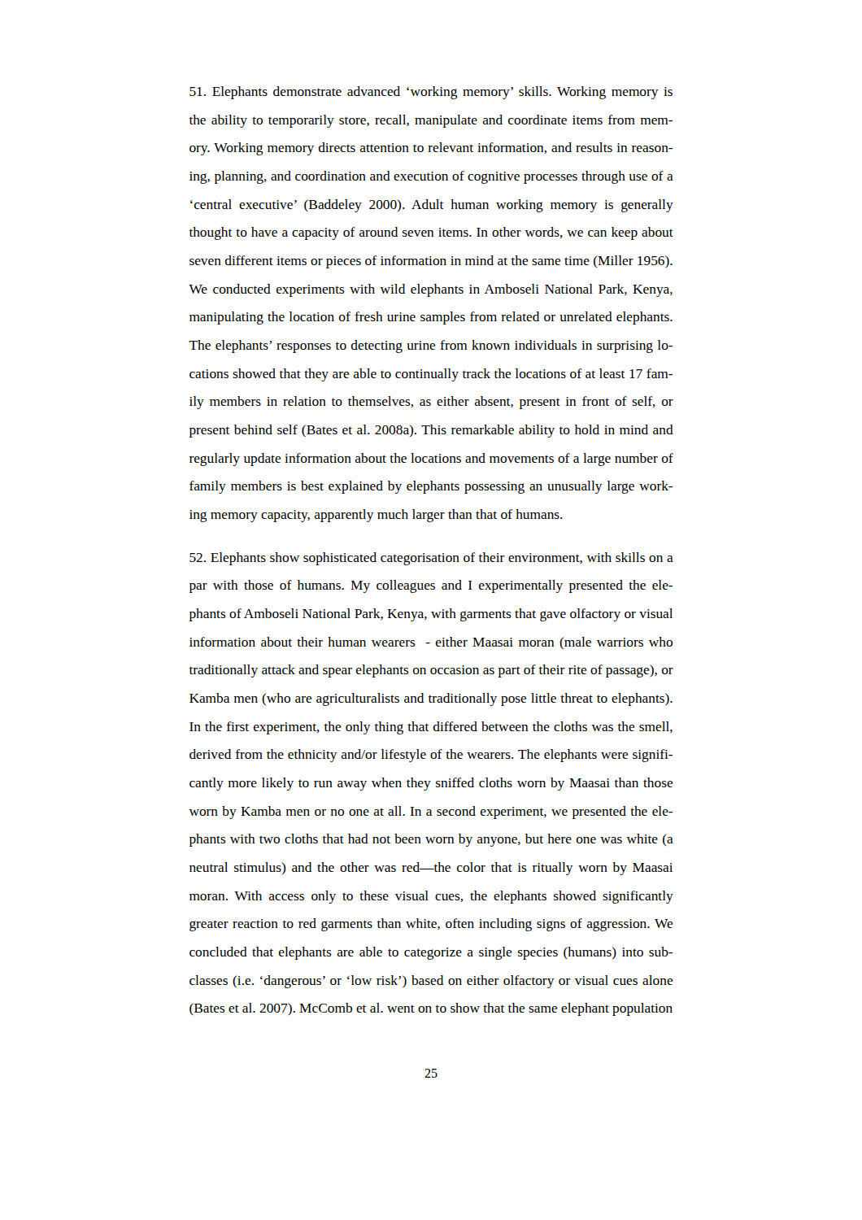51. Elephants demonstrate advanced ‘working memory’ skills. Working memory is the ability to temporarily store, recall, manipulate and coordinate items from memory. Working memory directs attention to relevant information, and results in reasoning, planning, and coordination and execution of cognitive processes through use of a ‘central executive’ (Baddeley 2000). Adult human working memory is generally thought to have a capacity of around seven items. In other words, we can keep about seven different items or pieces of information in mind at the same time (Miller 1956). We conducted experiments with wild elephants in Amboseli National Park, Kenya, manipulating the location of fresh urine samples from related or unrelated elephants. The elephants’ responses to detecting urine from known individuals in surprising locations showed that they are able to continually track the locations of at least 17 family members in relation to themselves, as either absent, present in front of self, or present behind self (Bates et al. 2008a). This remarkable ability to hold in mind and regularly update information about the locations and movements of a large number of family members is best explained by elephants possessing an unusually large working memory capacity, apparently much larger than that of humans.
52. Elephants show sophisticated categorisation of their environment, with skills on a par with those of humans. My colleagues and I experimentally presented the elephants of Amboseli National Park, Kenya, with garments that gave olfactory or visual information about their human wearers - either Maasai moran (male warriors who traditionally attack and spear elephants on occasion as part of their rite of passage), or Kamba men (who are agriculturalists and traditionally pose little threat to elephants). In the first experiment, the only thing that differed between the cloths was the smell, derived from the ethnicity and/or lifestyle of the wearers. The elephants were significantly more likely to run away when they sniffed cloths worn by Maasai than those worn by Kamba men or no one at all. In a second experiment, we presented the elephants with two cloths that had not been worn by anyone, but here one was white (a neutral stimulus) and the other was red—the color that is ritually worn by Maasai moran. With access only to these visual cues, the elephants showed significantly greater reaction to red garments than white, often including signs of aggression. We concluded that elephants are able to categorize a single species (humans) into sub-classes (i.e. ‘dangerous’ or ‘low risk’) based on either olfactory or visual cues alone (Bates et al. 2007). McComb et al. went on to show that the same elephant population
25